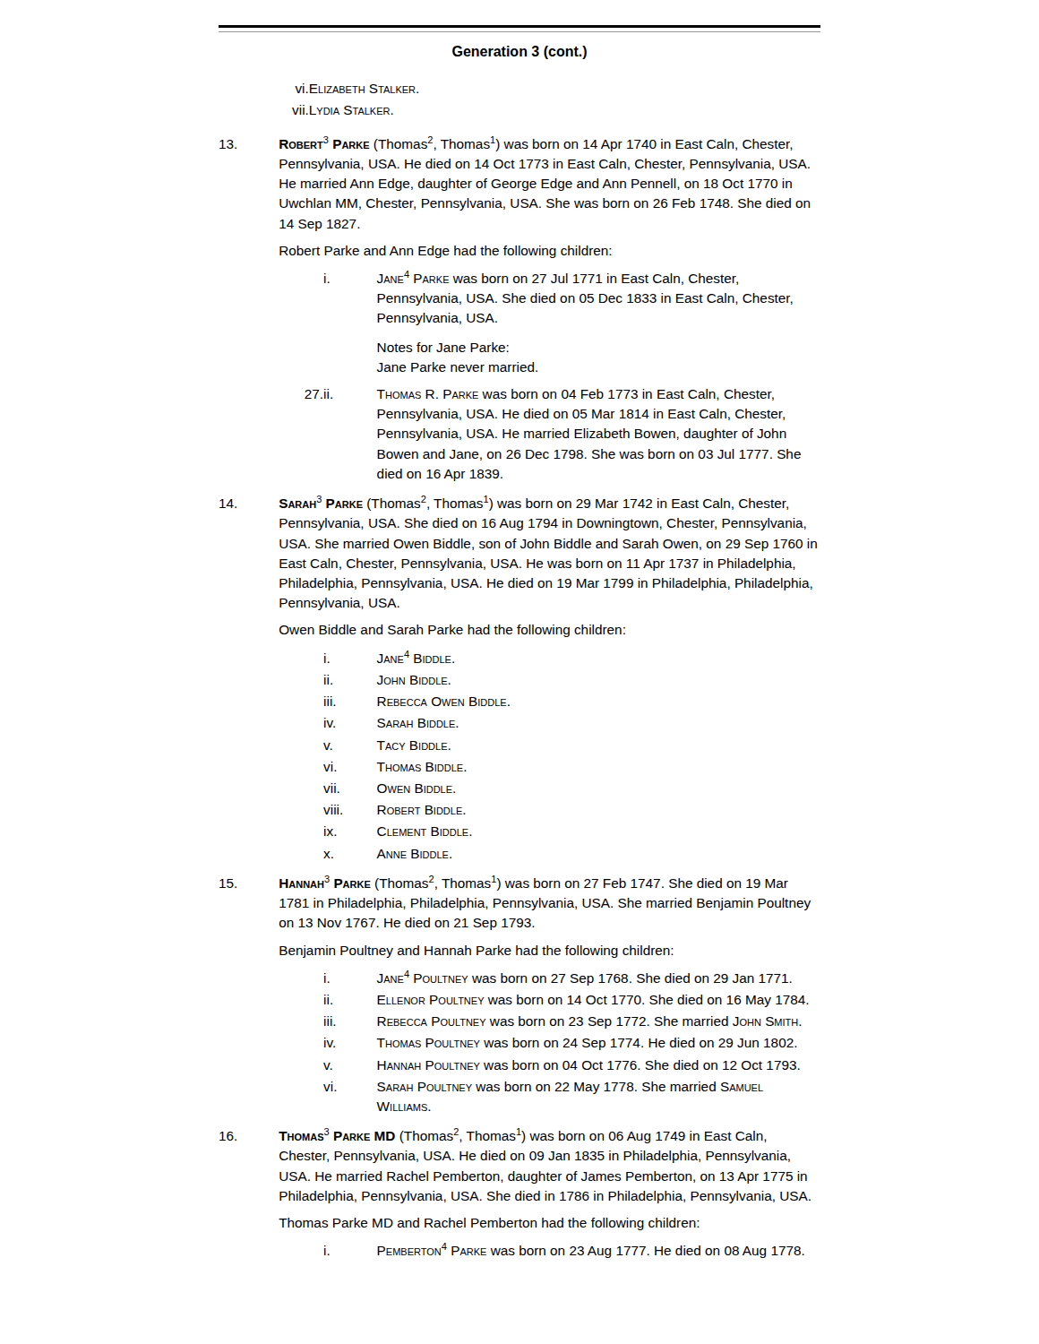Generation 3 (cont.)
| vi. | Elizabeth Stalker . |
| vii. | Lydia Stalker . |
13.
Robert3 Parke (Thomas2, Thomas1) was born on 14 Apr 1740 in East Caln, Chester, Pennsylvania, USA. He died on 14 Oct 1773 in East Caln, Chester, Pennsylvania, USA. He married Ann Edge, daughter of George Edge and Ann Pennell, on 18 Oct 1770 in Uwchlan MM, Chester, Pennsylvania, USA. She was born on 26 Feb 1748. She died on 14 Sep 1827.
Robert Parke and Ann Edge had the following children:
| | i. | Jane 4 Parke was born on 27 Jul 1771 in East Caln, Chester, Pennsylvania, USA. She died on 05 Dec 1833 in East Caln, Chester, Pennsylvania, USA. Notes for Jane Parke: Jane Parke never married. |
| 27. | ii. | Thomas R. Parke was born on 04 Feb 1773 in East Caln, Chester, Pennsylvania, USA. He died on 05 Mar 1814 in East Caln, Chester, Pennsylvania, USA. He married Elizabeth Bowen, daughter of John Bowen and Jane, on 26 Dec 1798. She was born on 03 Jul 1777. She died on 16 Apr 1839. |
14.
Sarah3 Parke (Thomas2, Thomas1) was born on 29 Mar 1742 in East Caln, Chester, Pennsylvania, USA. She died on 16 Aug 1794 in Downingtown, Chester, Pennsylvania, USA. She married Owen Biddle, son of John Biddle and Sarah Owen, on 29 Sep 1760 in East Caln, Chester, Pennsylvania, USA. He was born on 11 Apr 1737 in Philadelphia, Philadelphia, Pennsylvania, USA. He died on 19 Mar 1799 in Philadelphia, Philadelphia, Pennsylvania, USA.
Owen Biddle and Sarah Parke had the following children:
| | i. | Jane 4 Biddle . |
| | ii. | John Biddle . |
| | iii. | Rebecca Owen Biddle . |
| | iv. | Sarah Biddle . |
| | v. | Tacy Biddle . |
| | vi. | Thomas Biddle . |
| | vii. | Owen Biddle . |
| | viii. | Robert Biddle . |
| | ix. | Clement Biddle . |
| | x. | Anne Biddle . |
15.
Hannah3 Parke (Thomas2, Thomas1) was born on 27 Feb 1747. She died on 19 Mar 1781 in Philadelphia, Philadelphia, Pennsylvania, USA. She married Benjamin Poultney on 13 Nov 1767. He died on 21 Sep 1793.
Benjamin Poultney and Hannah Parke had the following children:
| | i. | Jane 4 Poultney was born on 27 Sep 1768. She died on 29 Jan 1771. |
| | ii. | Ellenor Poultney was born on 14 Oct 1770. She died on 16 May 1784. |
| | iii. | Rebecca Poultney was born on 23 Sep 1772. She married John Smith . |
| | iv. | Thomas Poultney was born on 24 Sep 1774. He died on 29 Jun 1802. |
| | v. | Hannah Poultney was born on 04 Oct 1776. She died on 12 Oct 1793. |
| | vi. | Sarah Poultney was born on 22 May 1778. She married Samuel Williams . |
16.
Thomas3 Parke MD (Thomas2, Thomas1) was born on 06 Aug 1749 in East Caln, Chester, Pennsylvania, USA. He died on 09 Jan 1835 in Philadelphia, Pennsylvania, USA. He married Rachel Pemberton, daughter of James Pemberton, on 13 Apr 1775 in Philadelphia, Pennsylvania, USA. She died in 1786 in Philadelphia, Pennsylvania, USA.
Thomas Parke MD and Rachel Pemberton had the following children:
| | i. | Pemberton 4 Parke was born on 23 Aug 1777. He died on 08 Aug 1778. |